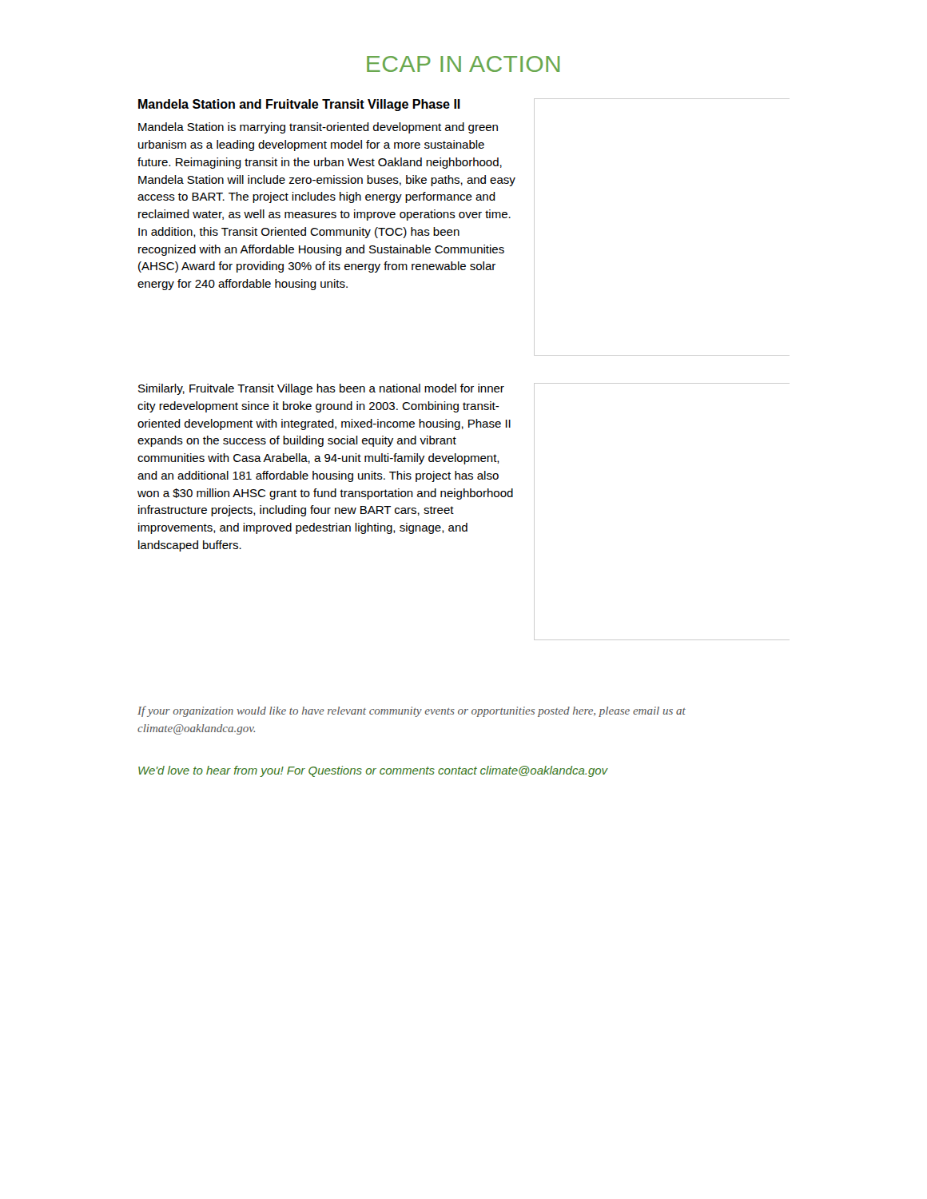ECAP IN ACTION
Mandela Station and Fruitvale Transit Village Phase II
Mandela Station is marrying transit-oriented development and green urbanism as a leading development model for a more sustainable future. Reimagining transit in the urban West Oakland neighborhood, Mandela Station will include zero-emission buses, bike paths, and easy access to BART. The project includes high energy performance and reclaimed water, as well as measures to improve operations over time. In addition, this Transit Oriented Community (TOC) has been recognized with an Affordable Housing and Sustainable Communities (AHSC) Award for providing 30% of its energy from renewable solar energy for 240 affordable housing units.
Similarly, Fruitvale Transit Village has been a national model for inner city redevelopment since it broke ground in 2003. Combining transit-oriented development with integrated, mixed-income housing, Phase II expands on the success of building social equity and vibrant communities with Casa Arabella, a 94-unit multi-family development, and an additional 181 affordable housing units. This project has also won a $30 million AHSC grant to fund transportation and neighborhood infrastructure projects, including four new BART cars, street improvements, and improved pedestrian lighting, signage, and landscaped buffers.
If your organization would like to have relevant community events or opportunities posted here, please email us at climate@oaklandca.gov.
We'd love to hear from you! For Questions or comments contact climate@oaklandca.gov